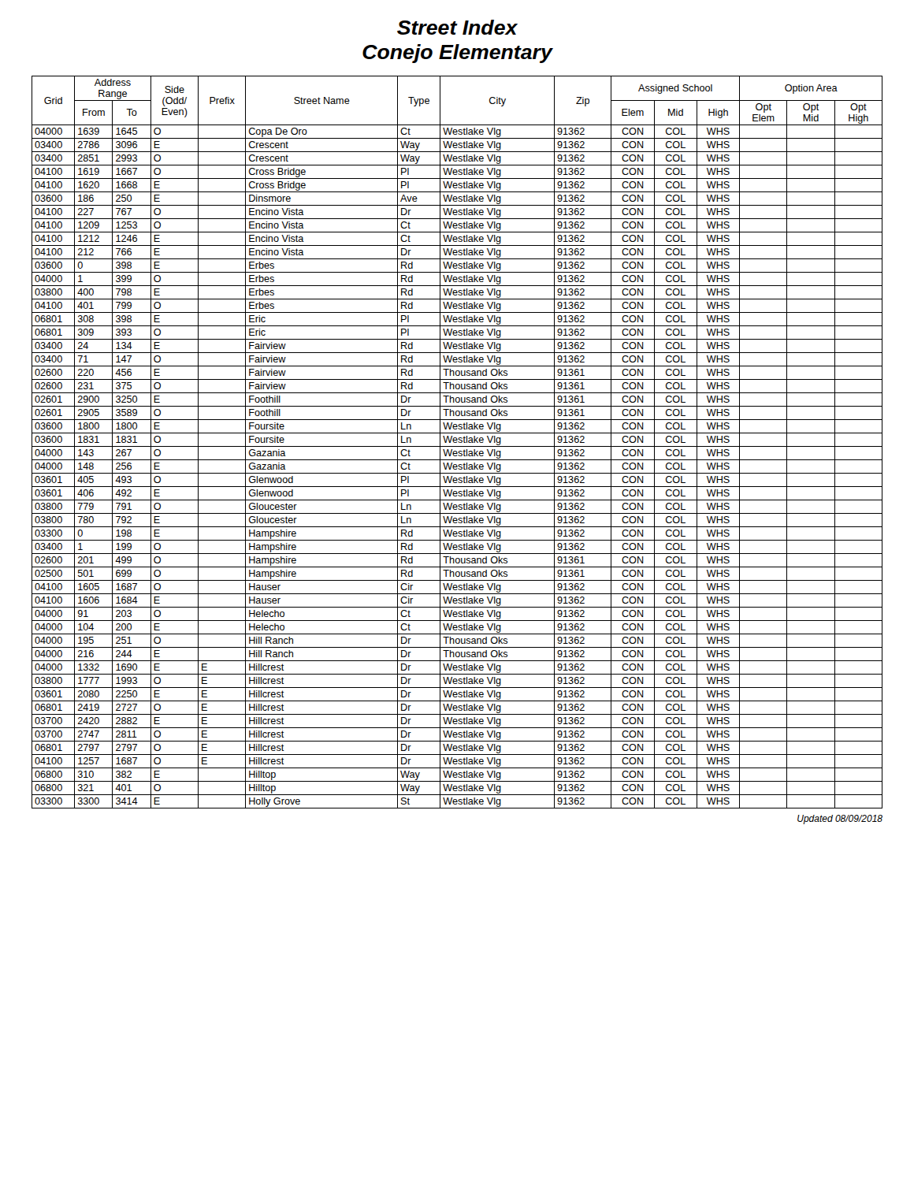Street Index
Conejo Elementary
| Grid | Address Range | Side (Odd/ Even) | Prefix | Street Name | Type | City | Zip | Assigned School | Option Area |
| --- | --- | --- | --- | --- | --- | --- | --- | --- | --- |
| From | To | Elem | Mid | High | Opt Elem | Opt Mid | Opt High |
| 04000 | 1639 | 1645 | O | | Copa De Oro | Ct | Westlake Vlg | 91362 | CON | COL | WHS | | | |
| 03400 | 2786 | 3096 | E | | Crescent | Way | Westlake Vlg | 91362 | CON | COL | WHS | | | |
| 03400 | 2851 | 2993 | O | | Crescent | Way | Westlake Vlg | 91362 | CON | COL | WHS | | | |
| 04100 | 1619 | 1667 | O | | Cross Bridge | Pl | Westlake Vlg | 91362 | CON | COL | WHS | | | |
| 04100 | 1620 | 1668 | E | | Cross Bridge | Pl | Westlake Vlg | 91362 | CON | COL | WHS | | | |
| 03600 | 186 | 250 | E | | Dinsmore | Ave | Westlake Vlg | 91362 | CON | COL | WHS | | | |
| 04100 | 227 | 767 | O | | Encino Vista | Dr | Westlake Vlg | 91362 | CON | COL | WHS | | | |
| 04100 | 1209 | 1253 | O | | Encino Vista | Ct | Westlake Vlg | 91362 | CON | COL | WHS | | | |
| 04100 | 1212 | 1246 | E | | Encino Vista | Ct | Westlake Vlg | 91362 | CON | COL | WHS | | | |
| 04100 | 212 | 766 | E | | Encino Vista | Dr | Westlake Vlg | 91362 | CON | COL | WHS | | | |
| 03600 | 0 | 398 | E | | Erbes | Rd | Westlake Vlg | 91362 | CON | COL | WHS | | | |
| 04000 | 1 | 399 | O | | Erbes | Rd | Westlake Vlg | 91362 | CON | COL | WHS | | | |
| 03800 | 400 | 798 | E | | Erbes | Rd | Westlake Vlg | 91362 | CON | COL | WHS | | | |
| 04100 | 401 | 799 | O | | Erbes | Rd | Westlake Vlg | 91362 | CON | COL | WHS | | | |
| 06801 | 308 | 398 | E | | Eric | Pl | Westlake Vlg | 91362 | CON | COL | WHS | | | |
| 06801 | 309 | 393 | O | | Eric | Pl | Westlake Vlg | 91362 | CON | COL | WHS | | | |
| 03400 | 24 | 134 | E | | Fairview | Rd | Westlake Vlg | 91362 | CON | COL | WHS | | | |
| 03400 | 71 | 147 | O | | Fairview | Rd | Westlake Vlg | 91362 | CON | COL | WHS | | | |
| 02600 | 220 | 456 | E | | Fairview | Rd | Thousand Oks | 91361 | CON | COL | WHS | | | |
| 02600 | 231 | 375 | O | | Fairview | Rd | Thousand Oks | 91361 | CON | COL | WHS | | | |
| 02601 | 2900 | 3250 | E | | Foothill | Dr | Thousand Oks | 91361 | CON | COL | WHS | | | |
| 02601 | 2905 | 3589 | O | | Foothill | Dr | Thousand Oks | 91361 | CON | COL | WHS | | | |
| 03600 | 1800 | 1800 | E | | Foursite | Ln | Westlake Vlg | 91362 | CON | COL | WHS | | | |
| 03600 | 1831 | 1831 | O | | Foursite | Ln | Westlake Vlg | 91362 | CON | COL | WHS | | | |
| 04000 | 143 | 267 | O | | Gazania | Ct | Westlake Vlg | 91362 | CON | COL | WHS | | | |
| 04000 | 148 | 256 | E | | Gazania | Ct | Westlake Vlg | 91362 | CON | COL | WHS | | | |
| 03601 | 405 | 493 | O | | Glenwood | Pl | Westlake Vlg | 91362 | CON | COL | WHS | | | |
| 03601 | 406 | 492 | E | | Glenwood | Pl | Westlake Vlg | 91362 | CON | COL | WHS | | | |
| 03800 | 779 | 791 | O | | Gloucester | Ln | Westlake Vlg | 91362 | CON | COL | WHS | | | |
| 03800 | 780 | 792 | E | | Gloucester | Ln | Westlake Vlg | 91362 | CON | COL | WHS | | | |
| 03300 | 0 | 198 | E | | Hampshire | Rd | Westlake Vlg | 91362 | CON | COL | WHS | | | |
| 03400 | 1 | 199 | O | | Hampshire | Rd | Westlake Vlg | 91362 | CON | COL | WHS | | | |
| 02600 | 201 | 499 | O | | Hampshire | Rd | Thousand Oks | 91361 | CON | COL | WHS | | | |
| 02500 | 501 | 699 | O | | Hampshire | Rd | Thousand Oks | 91361 | CON | COL | WHS | | | |
| 04100 | 1605 | 1687 | O | | Hauser | Cir | Westlake Vlg | 91362 | CON | COL | WHS | | | |
| 04100 | 1606 | 1684 | E | | Hauser | Cir | Westlake Vlg | 91362 | CON | COL | WHS | | | |
| 04000 | 91 | 203 | O | | Helecho | Ct | Westlake Vlg | 91362 | CON | COL | WHS | | | |
| 04000 | 104 | 200 | E | | Helecho | Ct | Westlake Vlg | 91362 | CON | COL | WHS | | | |
| 04000 | 195 | 251 | O | | Hill Ranch | Dr | Thousand Oks | 91362 | CON | COL | WHS | | | |
| 04000 | 216 | 244 | E | | Hill Ranch | Dr | Thousand Oks | 91362 | CON | COL | WHS | | | |
| 04000 | 1332 | 1690 | E | E | Hillcrest | Dr | Westlake Vlg | 91362 | CON | COL | WHS | | | |
| 03800 | 1777 | 1993 | O | E | Hillcrest | Dr | Westlake Vlg | 91362 | CON | COL | WHS | | | |
| 03601 | 2080 | 2250 | E | E | Hillcrest | Dr | Westlake Vlg | 91362 | CON | COL | WHS | | | |
| 06801 | 2419 | 2727 | O | E | Hillcrest | Dr | Westlake Vlg | 91362 | CON | COL | WHS | | | |
| 03700 | 2420 | 2882 | E | E | Hillcrest | Dr | Westlake Vlg | 91362 | CON | COL | WHS | | | |
| 03700 | 2747 | 2811 | O | E | Hillcrest | Dr | Westlake Vlg | 91362 | CON | COL | WHS | | | |
| 06801 | 2797 | 2797 | O | E | Hillcrest | Dr | Westlake Vlg | 91362 | CON | COL | WHS | | | |
| 04100 | 1257 | 1687 | O | E | Hillcrest | Dr | Westlake Vlg | 91362 | CON | COL | WHS | | | |
| 06800 | 310 | 382 | E | | Hilltop | Way | Westlake Vlg | 91362 | CON | COL | WHS | | | |
| 06800 | 321 | 401 | O | | Hilltop | Way | Westlake Vlg | 91362 | CON | COL | WHS | | | |
| 03300 | 3300 | 3414 | E | | Holly Grove | St | Westlake Vlg | 91362 | CON | COL | WHS | | | |
Updated 08/09/2018